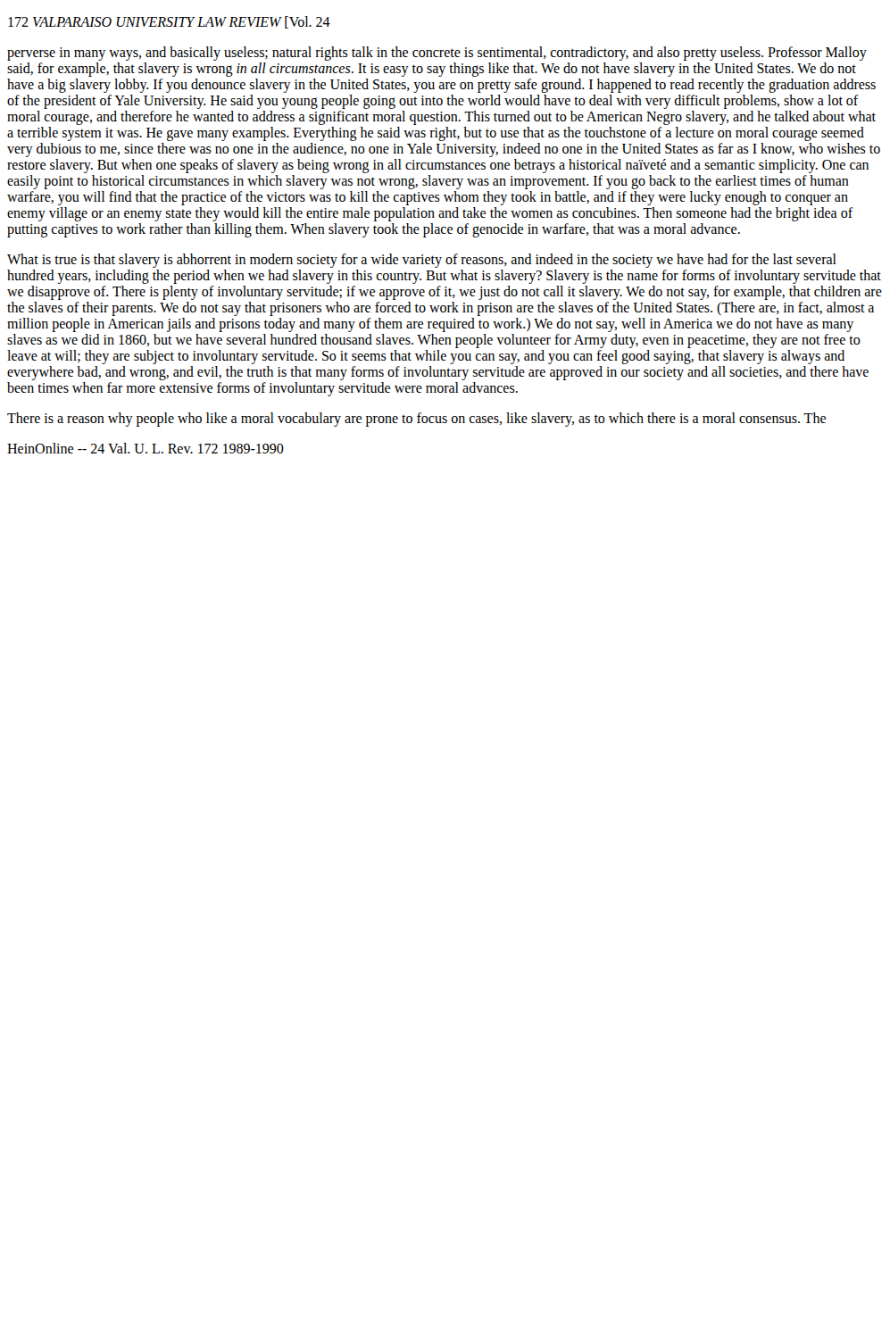172 VALPARAISO UNIVERSITY LAW REVIEW [Vol. 24
perverse in many ways, and basically useless; natural rights talk in the concrete is sentimental, contradictory, and also pretty useless. Professor Malloy said, for example, that slavery is wrong in all circumstances. It is easy to say things like that. We do not have slavery in the United States. We do not have a big slavery lobby. If you denounce slavery in the United States, you are on pretty safe ground. I happened to read recently the graduation address of the president of Yale University. He said you young people going out into the world would have to deal with very difficult problems, show a lot of moral courage, and therefore he wanted to address a significant moral question. This turned out to be American Negro slavery, and he talked about what a terrible system it was. He gave many examples. Everything he said was right, but to use that as the touchstone of a lecture on moral courage seemed very dubious to me, since there was no one in the audience, no one in Yale University, indeed no one in the United States as far as I know, who wishes to restore slavery. But when one speaks of slavery as being wrong in all circumstances one betrays a historical naïveté and a semantic simplicity. One can easily point to historical circumstances in which slavery was not wrong, slavery was an improvement. If you go back to the earliest times of human warfare, you will find that the practice of the victors was to kill the captives whom they took in battle, and if they were lucky enough to conquer an enemy village or an enemy state they would kill the entire male population and take the women as concubines. Then someone had the bright idea of putting captives to work rather than killing them. When slavery took the place of genocide in warfare, that was a moral advance.
What is true is that slavery is abhorrent in modern society for a wide variety of reasons, and indeed in the society we have had for the last several hundred years, including the period when we had slavery in this country. But what is slavery? Slavery is the name for forms of involuntary servitude that we disapprove of. There is plenty of involuntary servitude; if we approve of it, we just do not call it slavery. We do not say, for example, that children are the slaves of their parents. We do not say that prisoners who are forced to work in prison are the slaves of the United States. (There are, in fact, almost a million people in American jails and prisons today and many of them are required to work.) We do not say, well in America we do not have as many slaves as we did in 1860, but we have several hundred thousand slaves. When people volunteer for Army duty, even in peacetime, they are not free to leave at will; they are subject to involuntary servitude. So it seems that while you can say, and you can feel good saying, that slavery is always and everywhere bad, and wrong, and evil, the truth is that many forms of involuntary servitude are approved in our society and all societies, and there have been times when far more extensive forms of involuntary servitude were moral advances.
There is a reason why people who like a moral vocabulary are prone to focus on cases, like slavery, as to which there is a moral consensus. The
HeinOnline -- 24 Val. U. L. Rev. 172 1989-1990